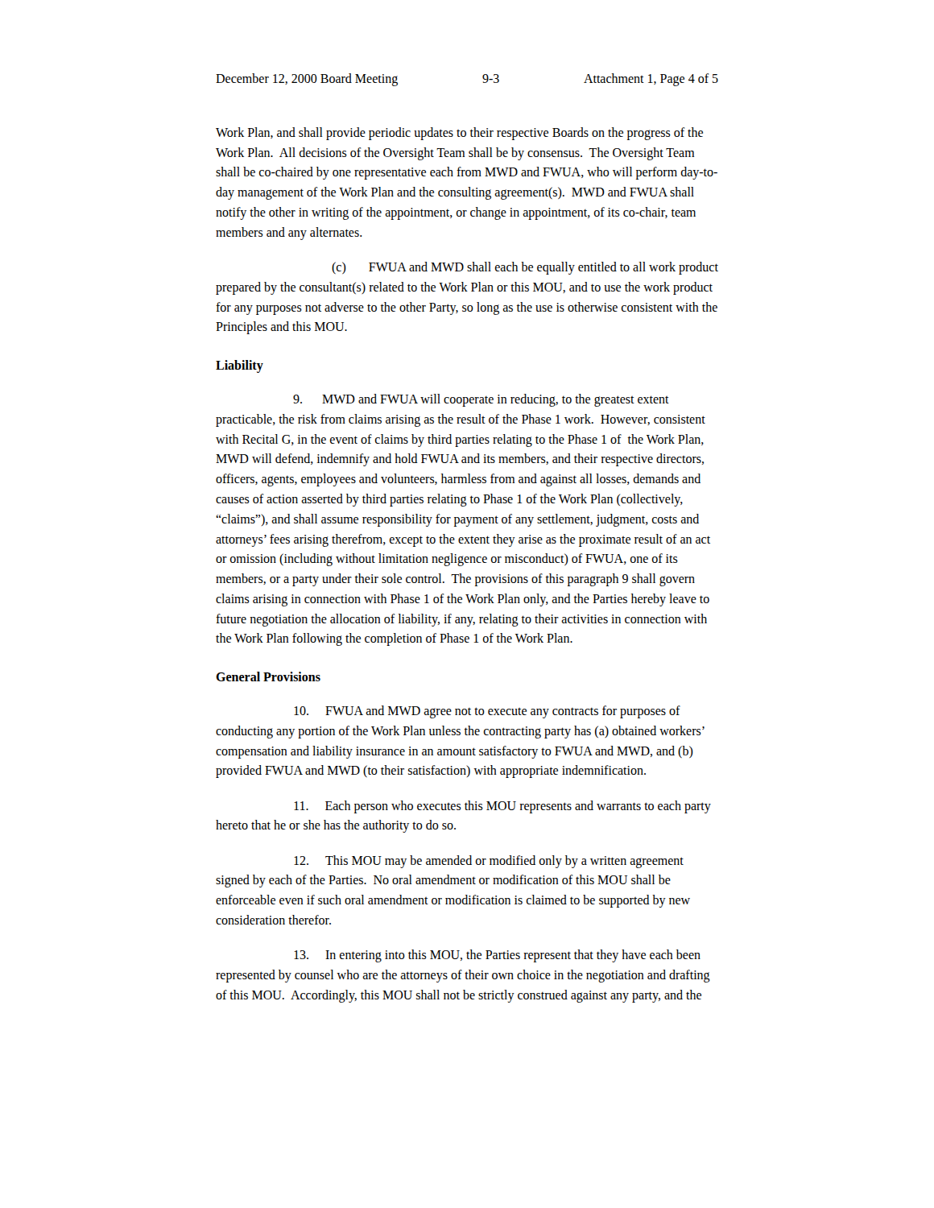December 12, 2000 Board Meeting
9-3
Attachment 1, Page 4 of 5
Work Plan, and shall provide periodic updates to their respective Boards on the progress of the Work Plan. All decisions of the Oversight Team shall be by consensus. The Oversight Team shall be co-chaired by one representative each from MWD and FWUA, who will perform day-to-day management of the Work Plan and the consulting agreement(s). MWD and FWUA shall notify the other in writing of the appointment, or change in appointment, of its co-chair, team members and any alternates.
(c) FWUA and MWD shall each be equally entitled to all work product prepared by the consultant(s) related to the Work Plan or this MOU, and to use the work product for any purposes not adverse to the other Party, so long as the use is otherwise consistent with the Principles and this MOU.
Liability
9. MWD and FWUA will cooperate in reducing, to the greatest extent practicable, the risk from claims arising as the result of the Phase 1 work. However, consistent with Recital G, in the event of claims by third parties relating to the Phase 1 of the Work Plan, MWD will defend, indemnify and hold FWUA and its members, and their respective directors, officers, agents, employees and volunteers, harmless from and against all losses, demands and causes of action asserted by third parties relating to Phase 1 of the Work Plan (collectively, “claims”), and shall assume responsibility for payment of any settlement, judgment, costs and attorneys’ fees arising therefrom, except to the extent they arise as the proximate result of an act or omission (including without limitation negligence or misconduct) of FWUA, one of its members, or a party under their sole control. The provisions of this paragraph 9 shall govern claims arising in connection with Phase 1 of the Work Plan only, and the Parties hereby leave to future negotiation the allocation of liability, if any, relating to their activities in connection with the Work Plan following the completion of Phase 1 of the Work Plan.
General Provisions
10. FWUA and MWD agree not to execute any contracts for purposes of conducting any portion of the Work Plan unless the contracting party has (a) obtained workers’ compensation and liability insurance in an amount satisfactory to FWUA and MWD, and (b) provided FWUA and MWD (to their satisfaction) with appropriate indemnification.
11. Each person who executes this MOU represents and warrants to each party hereto that he or she has the authority to do so.
12. This MOU may be amended or modified only by a written agreement signed by each of the Parties. No oral amendment or modification of this MOU shall be enforceable even if such oral amendment or modification is claimed to be supported by new consideration therefor.
13. In entering into this MOU, the Parties represent that they have each been represented by counsel who are the attorneys of their own choice in the negotiation and drafting of this MOU. Accordingly, this MOU shall not be strictly construed against any party, and the